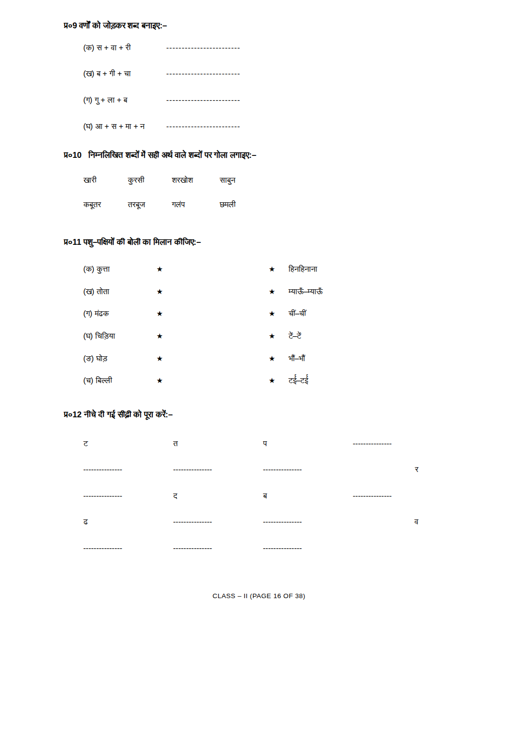प्र०9 वर्णों को जोड़कर शब्द बनाइए:–
(क) स + वा + री------------------------
(ख) ब + गी + चा------------------------
(ग) गु + ला + ब------------------------
(घ) आ + स + मा + न------------------------
प्र०10 निम्नलिखित शब्दों में सही अर्थ वाले शब्दों पर गोला लगाइए:–
| खारी | कुरसी | शरखोश | साबुन |
| कबूतर | तरबूज | गलंप | छमली |
प्र०11 पशु–पक्षियों की बोली का मिलान कीजिए:–
| (क) कुत्ता | ★ | ★ | हिनहिनाना |
| (ख) तोता | ★ | ★ | म्याऊँ–म्याऊँ |
| (ग) मंढक | ★ | ★ | चीं–चीं |
| (घ) चिड़िया | ★ | ★ | टें–टें |
| (ङ) घोड़ | ★ | ★ | भौं–भौं |
| (च) बिल्ली | ★ | ★ | टर्ई–टर्ई |
प्र०12 नीचे दी गई सीढ़ी को पूरा करें:–
| ट | त | प | --------------- |
| --------------- | --------------- | --------------- | र |
| --------------- | द | ब | --------------- |
| ढ | --------------- | --------------- | व |
| --------------- | --------------- | --------------- | |
CLASS – II (PAGE 16 OF 38)